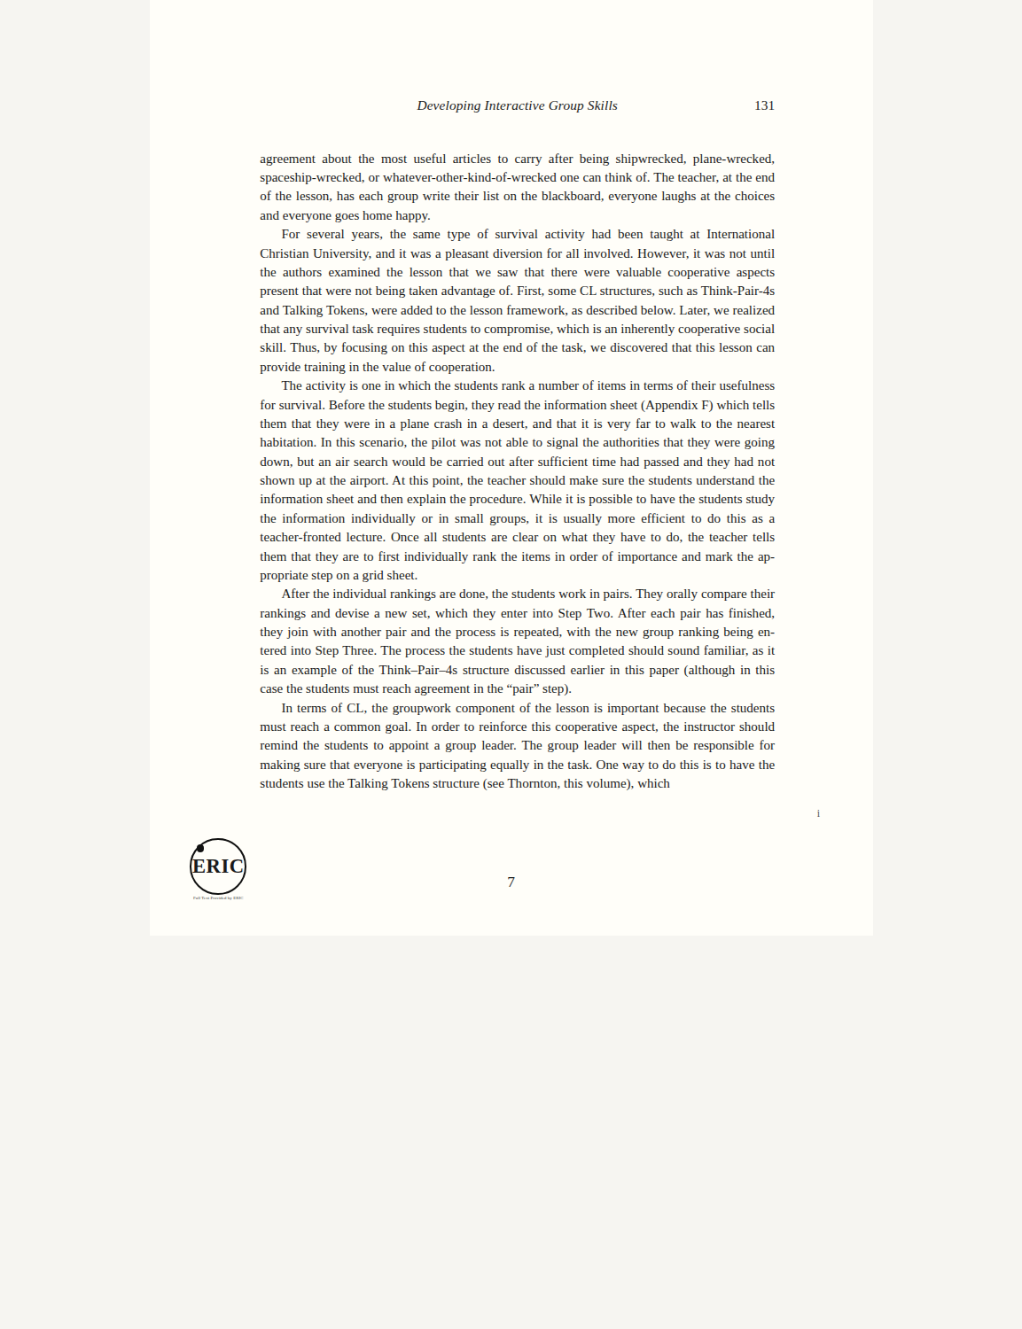Developing Interactive Group Skills 131
agreement about the most useful articles to carry after being shipwrecked, plane-wrecked, spaceship-wrecked, or whatever-other-kind-of-wrecked one can think of. The teacher, at the end of the lesson, has each group write their list on the blackboard, everyone laughs at the choices and everyone goes home happy.
For several years, the same type of survival activity had been taught at International Christian University, and it was a pleasant diversion for all involved. However, it was not until the authors examined the lesson that we saw that there were valuable cooperative aspects present that were not being taken advantage of. First, some CL structures, such as Think-Pair-4s and Talking Tokens, were added to the lesson framework, as described below. Later, we realized that any survival task requires students to compromise, which is an inherently cooperative social skill. Thus, by focusing on this aspect at the end of the task, we discovered that this lesson can provide training in the value of cooperation.
The activity is one in which the students rank a number of items in terms of their usefulness for survival. Before the students begin, they read the information sheet (Appendix F) which tells them that they were in a plane crash in a desert, and that it is very far to walk to the nearest habitation. In this scenario, the pilot was not able to signal the authorities that they were going down, but an air search would be carried out after sufficient time had passed and they had not shown up at the airport. At this point, the teacher should make sure the students understand the information sheet and then explain the procedure. While it is possible to have the students study the information individually or in small groups, it is usually more efficient to do this as a teacher-fronted lecture. Once all students are clear on what they have to do, the teacher tells them that they are to first individually rank the items in order of importance and mark the appropriate step on a grid sheet.
After the individual rankings are done, the students work in pairs. They orally compare their rankings and devise a new set, which they enter into Step Two. After each pair has finished, they join with another pair and the process is repeated, with the new group ranking being entered into Step Three. The process the students have just completed should sound familiar, as it is an example of the Think–Pair–4s structure discussed earlier in this paper (although in this case the students must reach agreement in the “pair” step).
In terms of CL, the groupwork component of the lesson is important because the students must reach a common goal. In order to reinforce this cooperative aspect, the instructor should remind the students to appoint a group leader. The group leader will then be responsible for making sure that everyone is participating equally in the task. One way to do this is to have the students use the Talking Tokens structure (see Thornton, this volume), which
i
ERIC
Full Text Provided by ERIC
7